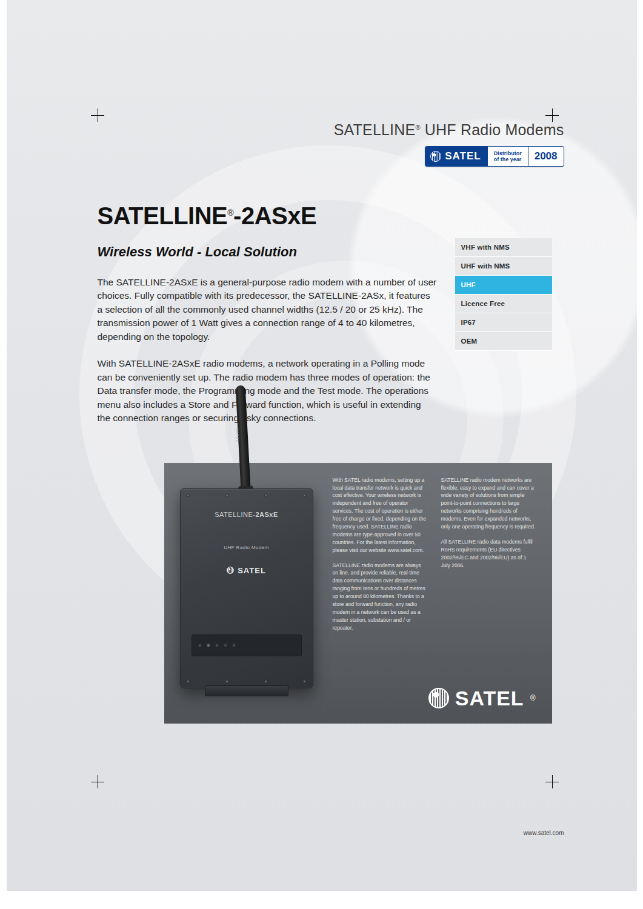SATELLINE® UHF Radio Modems
SATEL
Distributor of the year
2008
SATELLINE®-2ASxE
Wireless World - Local Solution
The SATELLINE-2ASxE is a general-purpose radio modem with a number of user choices. Fully compatible with its predecessor, the SATELLINE-2ASx, it features a selection of all the commonly used channel widths (12.5 / 20 or 25 kHz). The transmission power of 1 Watt gives a connection range of 4 to 40 kilometres, depending on the topology.
With SATELLINE-2ASxE radio modems, a network operating in a Polling mode can be conveniently set up. The radio modem has three modes of operation: the Data transfer mode, the Programming mode and the Test mode. The operations menu also includes a Store and Forward function, which is useful in extending the connection ranges or securing risky connections.
VHF with NMS
UHF with NMS
UHF
Licence Free
IP67
OEM
SATEL
SATELLINE-2ASxE
UHF Radio Modem
SATEL
With SATEL radio modems, setting up a local data transfer network is quick and cost effective. Your wireless network is independent and free of operator services. The cost of operation is either free of charge or fixed, depending on the frequency used. SATELLINE radio modems are type-approved in over 50 countries. For the latest information, please visit our website www.satel.com.
SATELLINE radio modems are always on line, and provide reliable, real-time data communications over distances ranging from tens or hundreds of metres up to around 80 kilometres. Thanks to a store and forward function, any radio modem in a network can be used as a master station, substation and / or repeater.
SATELLINE radio modem networks are flexible, easy to expand and can cover a wide variety of solutions from simple point-to-point connections to large networks comprising hundreds of modems. Even for expanded networks, only one operating frequency is required.
All SATELLINE radio data modems fulfil RoHS requirements (EU directives 2002/95/EC and 2002/96/EU) as of 1 July 2006.
SATEL®
www.satel.com